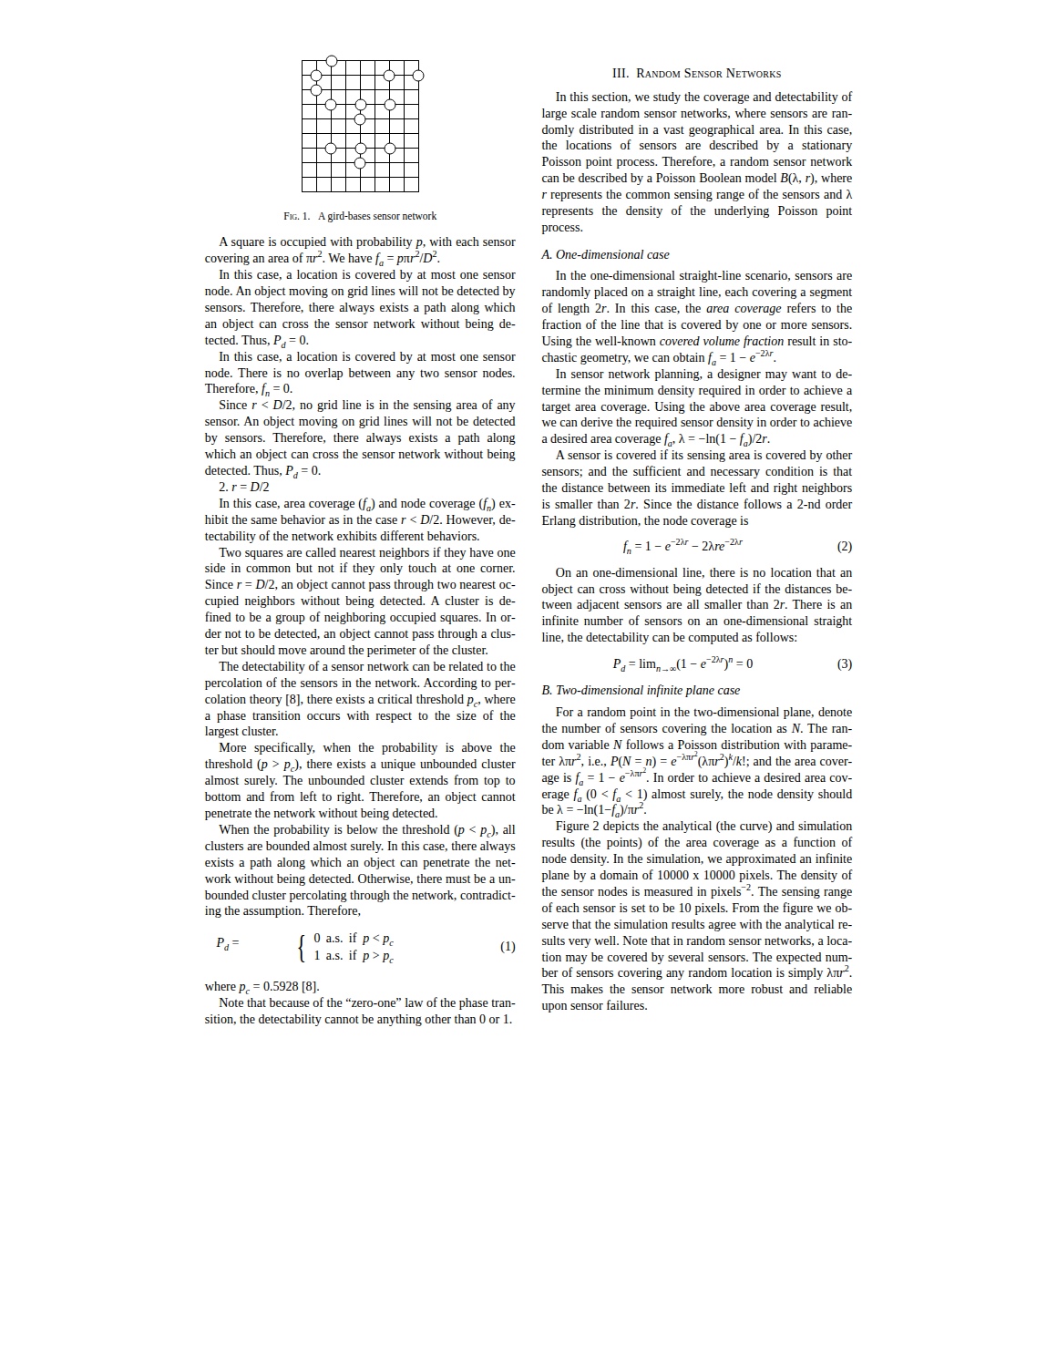Fig. 1. A gird-bases sensor network
A square is occupied with probability p, with each sensor covering an area of πr2. We have fa = pπr2/D2.
In this case, a location is covered by at most one sensor node. An object moving on grid lines will not be detected by sensors. Therefore, there always exists a path along which an object can cross the sensor network without being detected. Thus, Pd = 0.
In this case, a location is covered by at most one sensor node. There is no overlap between any two sensor nodes. Therefore, fn = 0.
Since r < D/2, no grid line is in the sensing area of any sensor. An object moving on grid lines will not be detected by sensors. Therefore, there always exists a path along which an object can cross the sensor network without being detected. Thus, Pd = 0.
2. r = D/2
In this case, area coverage (fa) and node coverage (fn) exhibit the same behavior as in the case r < D/2. However, detectability of the network exhibits different behaviors.
Two squares are called nearest neighbors if they have one side in common but not if they only touch at one corner. Since r = D/2, an object cannot pass through two nearest occupied neighbors without being detected. A cluster is defined to be a group of neighboring occupied squares. In order not to be detected, an object cannot pass through a cluster but should move around the perimeter of the cluster.
The detectability of a sensor network can be related to the percolation of the sensors in the network. According to percolation theory [8], there exists a critical threshold pc, where a phase transition occurs with respect to the size of the largest cluster.
More specifically, when the probability is above the threshold (p > pc), there exists a unique unbounded cluster almost surely. The unbounded cluster extends from top to bottom and from left to right. Therefore, an object cannot penetrate the network without being detected.
When the probability is below the threshold (p < pc), all clusters are bounded almost surely. In this case, there always exists a path along which an object can penetrate the network without being detected. Otherwise, there must be a unbounded cluster percolating through the network, contradicting the assumption. Therefore,
{
| 0 | a.s. | if p < p c |
| 1 | a.s. | if p > p c |
(1)
Pd =
where pc = 0.5928 [8].
Note that because of the “zero-one” law of the phase transition, the detectability cannot be anything other than 0 or 1.
III. Random Sensor Networks
In this section, we study the coverage and detectability of large scale random sensor networks, where sensors are randomly distributed in a vast geographical area. In this case, the locations of sensors are described by a stationary Poisson point process. Therefore, a random sensor network can be described by a Poisson Boolean model B(λ, r), where r represents the common sensing range of the sensors and λ represents the density of the underlying Poisson point process.
A. One-dimensional case
In the one-dimensional straight-line scenario, sensors are randomly placed on a straight line, each covering a segment of length 2r. In this case, the area coverage refers to the fraction of the line that is covered by one or more sensors. Using the well-known covered volume fraction result in stochastic geometry, we can obtain fa = 1 − e−2λr.
In sensor network planning, a designer may want to determine the minimum density required in order to achieve a target area coverage. Using the above area coverage result, we can derive the required sensor density in order to achieve a desired area coverage fa, λ = −ln(1 − fa)/2r.
A sensor is covered if its sensing area is covered by other sensors; and the sufficient and necessary condition is that the distance between its immediate left and right neighbors is smaller than 2r. Since the distance follows a 2-nd order Erlang distribution, the node coverage is
fn = 1 − e−2λr − 2λre−2λr
(2)
On an one-dimensional line, there is no location that an object can cross without being detected if the distances between adjacent sensors are all smaller than 2r. There is an infinite number of sensors on an one-dimensional straight line, the detectability can be computed as follows:
Pd = limn→∞(1 − e−2λr)n = 0
(3)
B. Two-dimensional infinite plane case
For a random point in the two-dimensional plane, denote the number of sensors covering the location as N. The random variable N follows a Poisson distribution with parameter λπr2, i.e., P(N = n) = e−λπr2(λπr2)k/k!; and the area coverage is fa = 1 − e−λπr2. In order to achieve a desired area coverage fa (0 < fa < 1) almost surely, the node density should be λ = −ln(1−fa)/πr2.
Figure 2 depicts the analytical (the curve) and simulation results (the points) of the area coverage as a function of node density. In the simulation, we approximated an infinite plane by a domain of 10000 x 10000 pixels. The density of the sensor nodes is measured in pixels−2. The sensing range of each sensor is set to be 10 pixels. From the figure we observe that the simulation results agree with the analytical results very well. Note that in random sensor networks, a location may be covered by several sensors. The expected number of sensors covering any random location is simply λπr2. This makes the sensor network more robust and reliable upon sensor failures.